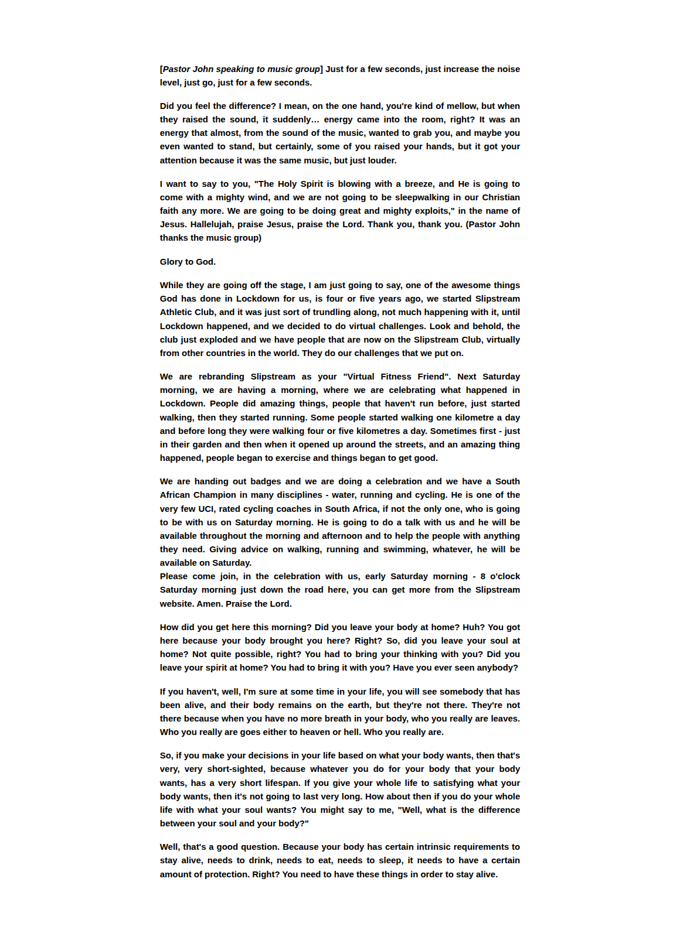[Pastor John speaking to music group] Just for a few seconds, just increase the noise level, just go, just for a few seconds.
Did you feel the difference? I mean, on the one hand, you're kind of mellow, but when they raised the sound, it suddenly… energy came into the room, right? It was an energy that almost, from the sound of the music, wanted to grab you, and maybe you even wanted to stand, but certainly, some of you raised your hands, but it got your attention because it was the same music, but just louder.
I want to say to you, "The Holy Spirit is blowing with a breeze, and He is going to come with a mighty wind, and we are not going to be sleepwalking in our Christian faith any more. We are going to be doing great and mighty exploits," in the name of Jesus. Hallelujah, praise Jesus, praise the Lord. Thank you, thank you. (Pastor John thanks the music group)
Glory to God.
While they are going off the stage, I am just going to say, one of the awesome things God has done in Lockdown for us, is four or five years ago, we started Slipstream Athletic Club, and it was just sort of trundling along, not much happening with it, until Lockdown happened, and we decided to do virtual challenges. Look and behold, the club just exploded and we have people that are now on the Slipstream Club, virtually from other countries in the world. They do our challenges that we put on.
We are rebranding Slipstream as your "Virtual Fitness Friend". Next Saturday morning, we are having a morning, where we are celebrating what happened in Lockdown. People did amazing things, people that haven't run before, just started walking, then they started running. Some people started walking one kilometre a day and before long they were walking four or five kilometres a day. Sometimes first - just in their garden and then when it opened up around the streets, and an amazing thing happened, people began to exercise and things began to get good.
We are handing out badges and we are doing a celebration and we have a South African Champion in many disciplines - water, running and cycling. He is one of the very few UCI, rated cycling coaches in South Africa, if not the only one, who is going to be with us on Saturday morning. He is going to do a talk with us and he will be available throughout the morning and afternoon and to help the people with anything they need. Giving advice on walking, running and swimming, whatever, he will be available on Saturday.
Please come join, in the celebration with us, early Saturday morning - 8 o'clock Saturday morning just down the road here, you can get more from the Slipstream website. Amen. Praise the Lord.
How did you get here this morning? Did you leave your body at home? Huh? You got here because your body brought you here? Right? So, did you leave your soul at home? Not quite possible, right? You had to bring your thinking with you? Did you leave your spirit at home? You had to bring it with you? Have you ever seen anybody?
If you haven't, well, I'm sure at some time in your life, you will see somebody that has been alive, and their body remains on the earth, but they're not there. They're not there because when you have no more breath in your body, who you really are leaves. Who you really are goes either to heaven or hell. Who you really are.
So, if you make your decisions in your life based on what your body wants, then that's very, very short-sighted, because whatever you do for your body that your body wants, has a very short lifespan. If you give your whole life to satisfying what your body wants, then it's not going to last very long. How about then if you do your whole life with what your soul wants? You might say to me, "Well, what is the difference between your soul and your body?"
Well, that's a good question. Because your body has certain intrinsic requirements to stay alive, needs to drink, needs to eat, needs to sleep, it needs to have a certain amount of protection. Right? You need to have these things in order to stay alive.